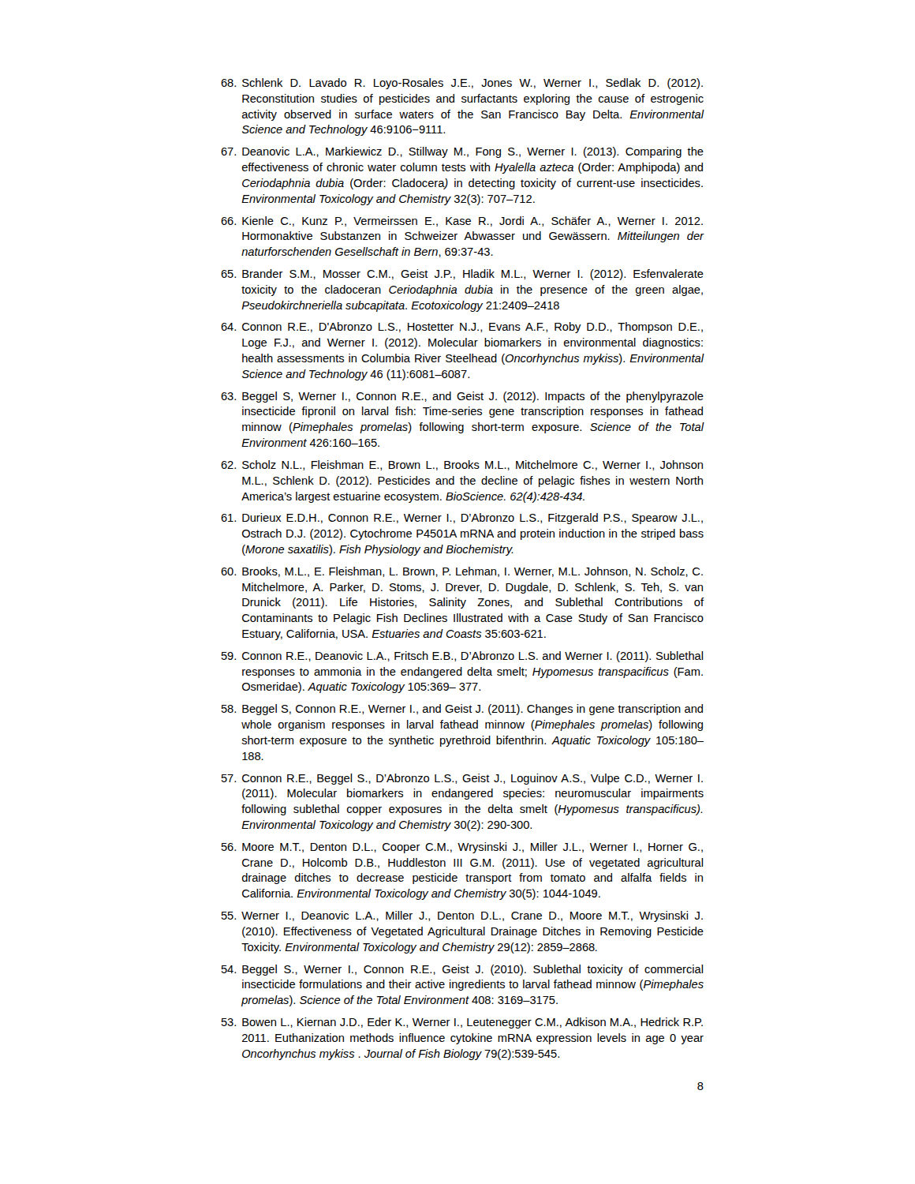68. Schlenk D. Lavado R. Loyo-Rosales J.E., Jones W., Werner I., Sedlak D. (2012). Reconstitution studies of pesticides and surfactants exploring the cause of estrogenic activity observed in surface waters of the San Francisco Bay Delta. Environmental Science and Technology 46:9106−9111.
67. Deanovic L.A., Markiewicz D., Stillway M., Fong S., Werner I. (2013). Comparing the effectiveness of chronic water column tests with Hyalella azteca (Order: Amphipoda) and Ceriodaphnia dubia (Order: Cladocera) in detecting toxicity of current-use insecticides. Environmental Toxicology and Chemistry 32(3): 707–712.
66. Kienle C., Kunz P., Vermeirssen E., Kase R., Jordi A., Schäfer A., Werner I. 2012. Hormonaktive Substanzen in Schweizer Abwasser und Gewässern. Mitteilungen der naturforschenden Gesellschaft in Bern, 69:37-43.
65. Brander S.M., Mosser C.M., Geist J.P., Hladik M.L., Werner I. (2012). Esfenvalerate toxicity to the cladoceran Ceriodaphnia dubia in the presence of the green algae, Pseudokirchneriella subcapitata. Ecotoxicology 21:2409–2418
64. Connon R.E., D'Abronzo L.S., Hostetter N.J., Evans A.F., Roby D.D., Thompson D.E., Loge F.J., and Werner I. (2012). Molecular biomarkers in environmental diagnostics: health assessments in Columbia River Steelhead (Oncorhynchus mykiss). Environmental Science and Technology 46 (11):6081–6087.
63. Beggel S, Werner I., Connon R.E., and Geist J. (2012). Impacts of the phenylpyrazole insecticide fipronil on larval fish: Time-series gene transcription responses in fathead minnow (Pimephales promelas) following short-term exposure. Science of the Total Environment 426:160–165.
62. Scholz N.L., Fleishman E., Brown L., Brooks M.L., Mitchelmore C., Werner I., Johnson M.L., Schlenk D. (2012). Pesticides and the decline of pelagic fishes in western North America’s largest estuarine ecosystem. BioScience. 62(4):428-434.
61. Durieux E.D.H., Connon R.E., Werner I., D’Abronzo L.S., Fitzgerald P.S., Spearow J.L., Ostrach D.J. (2012). Cytochrome P4501A mRNA and protein induction in the striped bass (Morone saxatilis). Fish Physiology and Biochemistry.
60. Brooks, M.L., E. Fleishman, L. Brown, P. Lehman, I. Werner, M.L. Johnson, N. Scholz, C. Mitchelmore, A. Parker, D. Stoms, J. Drever, D. Dugdale, D. Schlenk, S. Teh, S. van Drunick (2011). Life Histories, Salinity Zones, and Sublethal Contributions of Contaminants to Pelagic Fish Declines Illustrated with a Case Study of San Francisco Estuary, California, USA. Estuaries and Coasts 35:603-621.
59. Connon R.E., Deanovic L.A., Fritsch E.B., D’Abronzo L.S. and Werner I. (2011). Sublethal responses to ammonia in the endangered delta smelt; Hypomesus transpacificus (Fam. Osmeridae). Aquatic Toxicology 105:369– 377.
58. Beggel S, Connon R.E., Werner I., and Geist J. (2011). Changes in gene transcription and whole organism responses in larval fathead minnow (Pimephales promelas) following short-term exposure to the synthetic pyrethroid bifenthrin. Aquatic Toxicology 105:180–188.
57. Connon R.E., Beggel S., D’Abronzo L.S., Geist J., Loguinov A.S., Vulpe C.D., Werner I. (2011). Molecular biomarkers in endangered species: neuromuscular impairments following sublethal copper exposures in the delta smelt (Hypomesus transpacificus). Environmental Toxicology and Chemistry 30(2): 290-300.
56. Moore M.T., Denton D.L., Cooper C.M., Wrysinski J., Miller J.L., Werner I., Horner G., Crane D., Holcomb D.B., Huddleston III G.M. (2011). Use of vegetated agricultural drainage ditches to decrease pesticide transport from tomato and alfalfa fields in California. Environmental Toxicology and Chemistry 30(5): 1044-1049.
55. Werner I., Deanovic L.A., Miller J., Denton D.L., Crane D., Moore M.T., Wrysinski J. (2010). Effectiveness of Vegetated Agricultural Drainage Ditches in Removing Pesticide Toxicity. Environmental Toxicology and Chemistry 29(12): 2859–2868.
54. Beggel S., Werner I., Connon R.E., Geist J. (2010). Sublethal toxicity of commercial insecticide formulations and their active ingredients to larval fathead minnow (Pimephales promelas). Science of the Total Environment 408: 3169–3175.
53. Bowen L., Kiernan J.D., Eder K., Werner I., Leutenegger C.M., Adkison M.A., Hedrick R.P. 2011. Euthanization methods influence cytokine mRNA expression levels in age 0 year Oncorhynchus mykiss . Journal of Fish Biology 79(2):539-545.
8